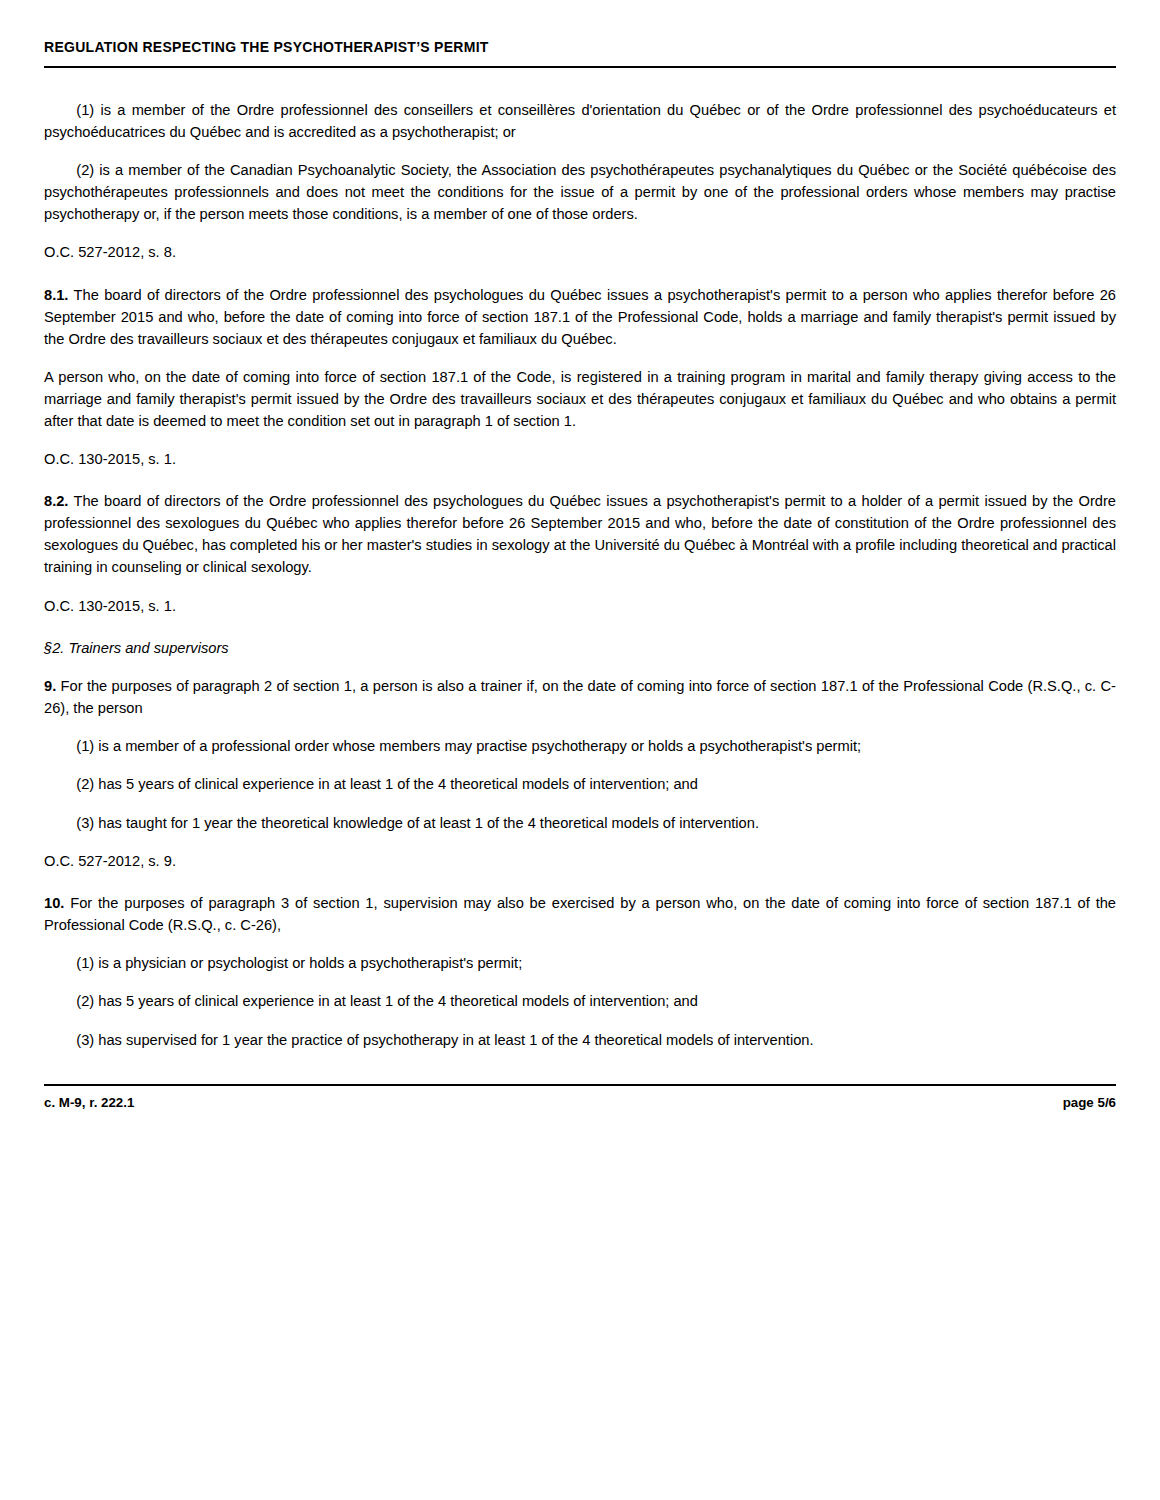REGULATION RESPECTING THE PSYCHOTHERAPIST’S PERMIT
(1) is a member of the Ordre professionnel des conseillers et conseillères d'orientation du Québec or of the Ordre professionnel des psychoéducateurs et psychoéducatrices du Québec and is accredited as a psychotherapist; or
(2) is a member of the Canadian Psychoanalytic Society, the Association des psychothérapeutes psychanalytiques du Québec or the Société québécoise des psychothérapeutes professionnels and does not meet the conditions for the issue of a permit by one of the professional orders whose members may practise psychotherapy or, if the person meets those conditions, is a member of one of those orders.
O.C. 527-2012, s. 8.
8.1. The board of directors of the Ordre professionnel des psychologues du Québec issues a psychotherapist's permit to a person who applies therefor before 26 September 2015 and who, before the date of coming into force of section 187.1 of the Professional Code, holds a marriage and family therapist's permit issued by the Ordre des travailleurs sociaux et des thérapeutes conjugaux et familiaux du Québec.
A person who, on the date of coming into force of section 187.1 of the Code, is registered in a training program in marital and family therapy giving access to the marriage and family therapist's permit issued by the Ordre des travailleurs sociaux et des thérapeutes conjugaux et familiaux du Québec and who obtains a permit after that date is deemed to meet the condition set out in paragraph 1 of section 1.
O.C. 130-2015, s. 1.
8.2. The board of directors of the Ordre professionnel des psychologues du Québec issues a psychotherapist's permit to a holder of a permit issued by the Ordre professionnel des sexologues du Québec who applies therefor before 26 September 2015 and who, before the date of constitution of the Ordre professionnel des sexologues du Québec, has completed his or her master's studies in sexology at the Université du Québec à Montréal with a profile including theoretical and practical training in counseling or clinical sexology.
O.C. 130-2015, s. 1.
§2. Trainers and supervisors
9. For the purposes of paragraph 2 of section 1, a person is also a trainer if, on the date of coming into force of section 187.1 of the Professional Code (R.S.Q., c. C-26), the person
(1) is a member of a professional order whose members may practise psychotherapy or holds a psychotherapist's permit;
(2) has 5 years of clinical experience in at least 1 of the 4 theoretical models of intervention; and
(3) has taught for 1 year the theoretical knowledge of at least 1 of the 4 theoretical models of intervention.
O.C. 527-2012, s. 9.
10. For the purposes of paragraph 3 of section 1, supervision may also be exercised by a person who, on the date of coming into force of section 187.1 of the Professional Code (R.S.Q., c. C-26),
(1) is a physician or psychologist or holds a psychotherapist's permit;
(2) has 5 years of clinical experience in at least 1 of the 4 theoretical models of intervention; and
(3) has supervised for 1 year the practice of psychotherapy in at least 1 of the 4 theoretical models of intervention.
c. M-9, r. 222.1 page 5/6